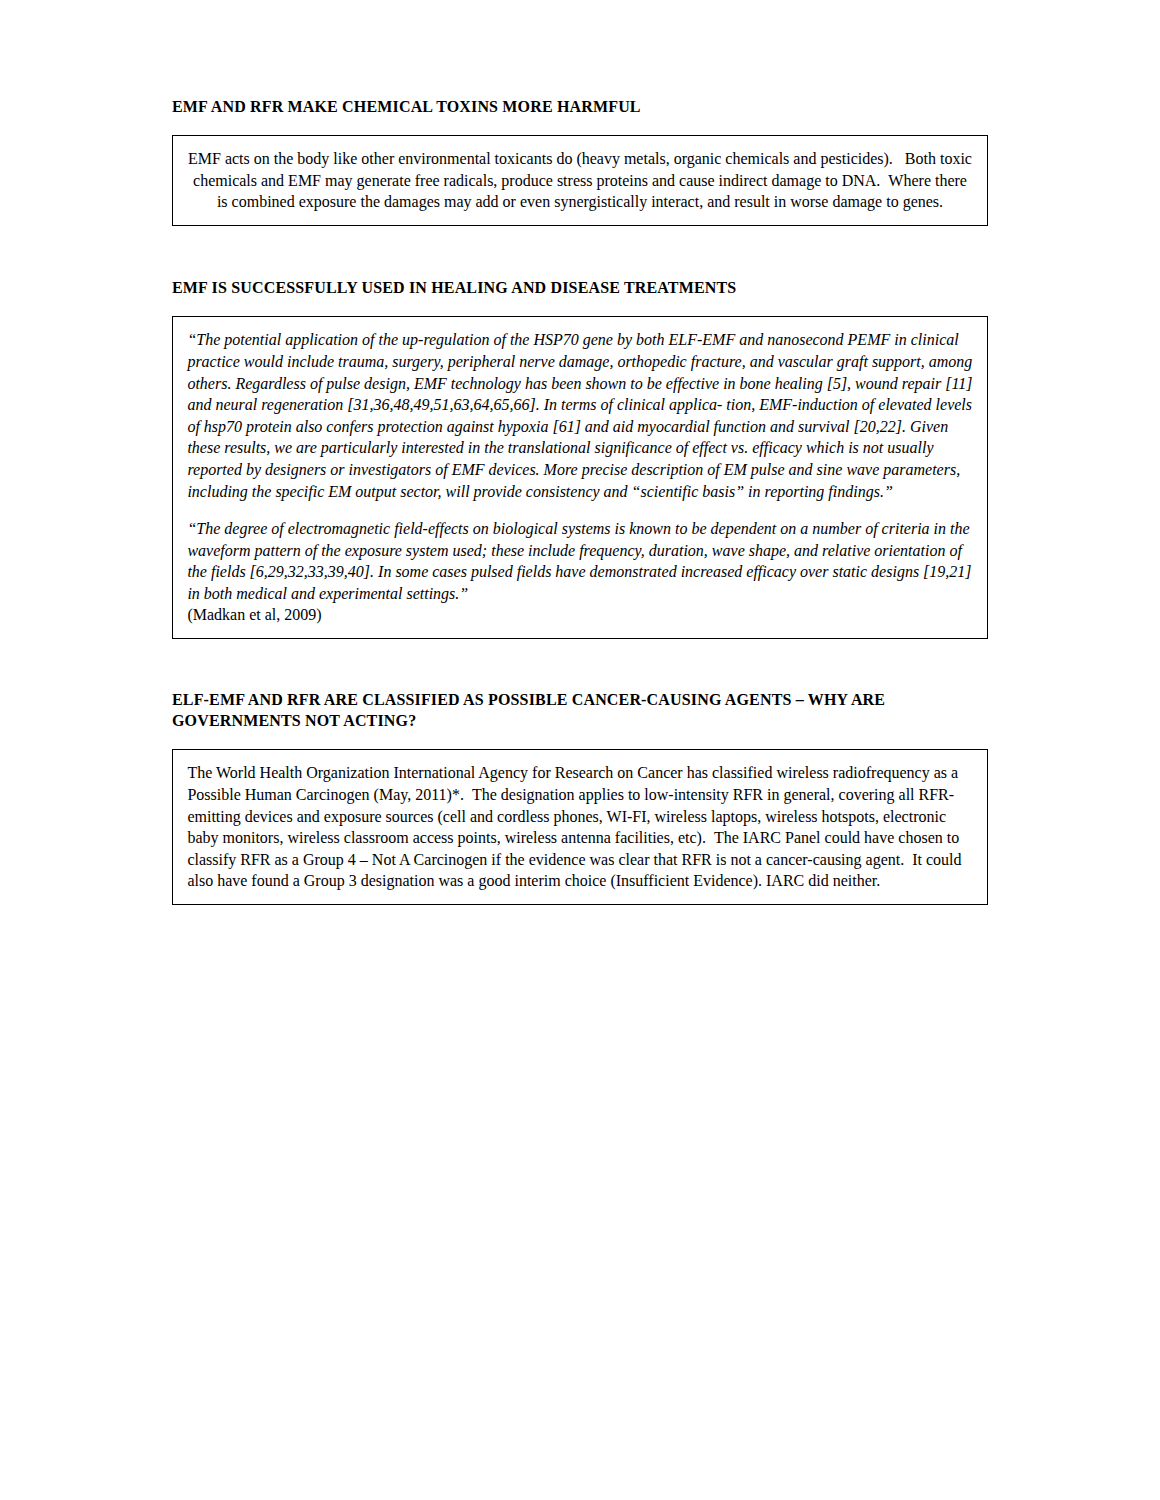EMF and RFR make chemical toxins more harmful
EMF acts on the body like other environmental toxicants do (heavy metals, organic chemicals and pesticides). Both toxic chemicals and EMF may generate free radicals, produce stress proteins and cause indirect damage to DNA. Where there is combined exposure the damages may add or even synergistically interact, and result in worse damage to genes.
EMF is successfully used in healing and disease treatments
“The potential application of the up-regulation of the HSP70 gene by both ELF-EMF and nanosecond PEMF in clinical practice would include trauma, surgery, peripheral nerve damage, orthopedic fracture, and vascular graft support, among others. Regardless of pulse design, EMF technology has been shown to be effective in bone healing [5], wound repair [11] and neural regeneration [31,36,48,49,51,63,64,65,66]. In terms of clinical applica- tion, EMF-induction of elevated levels of hsp70 protein also confers protection against hypoxia [61] and aid myocardial function and survival [20,22]. Given these results, we are particularly interested in the translational significance of effect vs. efficacy which is not usually reported by designers or investigators of EMF devices. More precise description of EM pulse and sine wave parameters, including the specific EM output sector, will provide consistency and “scientific basis” in reporting findings.”
“The degree of electromagnetic field-effects on biological systems is known to be dependent on a number of criteria in the waveform pattern of the exposure system used; these include frequency, duration, wave shape, and relative orientation of the fields [6,29,32,33,39,40]. In some cases pulsed fields have demonstrated increased efficacy over static designs [19,21] in both medical and experimental settings.”
(Madkan et al, 2009)
ELF-EMF and RFR are classified as possible cancer-causing agents – why are governments not acting?
The World Health Organization International Agency for Research on Cancer has classified wireless radiofrequency as a Possible Human Carcinogen (May, 2011)*. The designation applies to low-intensity RFR in general, covering all RFR-emitting devices and exposure sources (cell and cordless phones, WI-FI, wireless laptops, wireless hotspots, electronic baby monitors, wireless classroom access points, wireless antenna facilities, etc). The IARC Panel could have chosen to classify RFR as a Group 4 – Not A Carcinogen if the evidence was clear that RFR is not a cancer-causing agent. It could also have found a Group 3 designation was a good interim choice (Insufficient Evidence). IARC did neither.